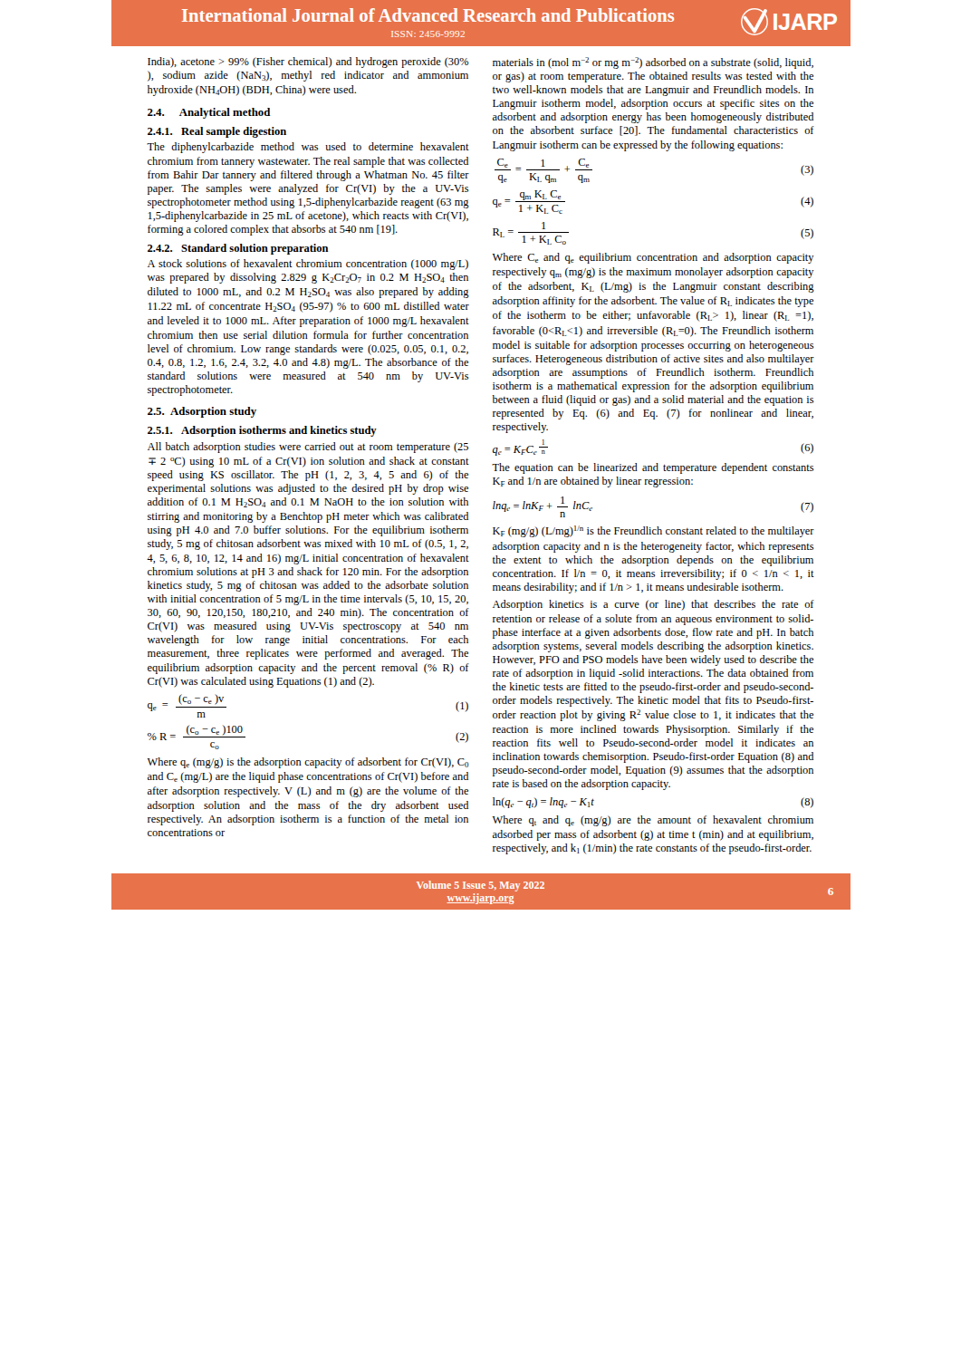International Journal of Advanced Research and Publications
ISSN: 2456-9992
IJARP
India), acetone > 99% (Fisher chemical) and hydrogen peroxide (30% ), sodium azide (NaN3), methyl red indicator and ammonium hydroxide (NH4OH) (BDH, China) were used.
2.4. Analytical method
2.4.1. Real sample digestion
The diphenylcarbazide method was used to determine hexavalent chromium from tannery wastewater. The real sample that was collected from Bahir Dar tannery and filtered through a Whatman No. 45 filter paper. The samples were analyzed for Cr(VI) by the a UV-Vis spectrophotometer method using 1,5-diphenylcarbazide reagent (63 mg 1,5-diphenylcarbazide in 25 mL of acetone), which reacts with Cr(VI), forming a colored complex that absorbs at 540 nm [19].
2.4.2. Standard solution preparation
A stock solutions of hexavalent chromium concentration (1000 mg/L) was prepared by dissolving 2.829 g K2Cr2O7 in 0.2 M H2SO4 then diluted to 1000 mL, and 0.2 M H2SO4 was also prepared by adding 11.22 mL of concentrate H2SO4 (95-97) % to 600 mL distilled water and leveled it to 1000 mL. After preparation of 1000 mg/L hexavalent chromium then use serial dilution formula for further concentration level of chromium. Low range standards were (0.025, 0.05, 0.1, 0.2, 0.4, 0.8, 1.2, 1.6, 2.4, 3.2, 4.0 and 4.8) mg/L. The absorbance of the standard solutions were measured at 540 nm by UV-Vis spectrophotometer.
2.5. Adsorption study
2.5.1. Adsorption isotherms and kinetics study
All batch adsorption studies were carried out at room temperature (25 ∓ 2 oC) using 10 mL of a Cr(VI) ion solution and shack at constant speed using KS oscillator. The pH (1, 2, 3, 4, 5 and 6) of the experimental solutions was adjusted to the desired pH by drop wise addition of 0.1 M H2SO4 and 0.1 M NaOH to the ion solution with stirring and monitoring by a Benchtop pH meter which was calibrated using pH 4.0 and 7.0 buffer solutions. For the equilibrium isotherm study, 5 mg of chitosan adsorbent was mixed with 10 mL of (0.5, 1, 2, 4, 5, 6, 8, 10, 12, 14 and 16) mg/L initial concentration of hexavalent chromium solutions at pH 3 and shack for 120 min. For the adsorption kinetics study, 5 mg of chitosan was added to the adsorbate solution with initial concentration of 5 mg/L in the time intervals (5, 10, 15, 20, 30, 60, 90, 120,150, 180,210, and 240 min). The concentration of Cr(VI) was measured using UV-Vis spectroscopy at 540 nm wavelength for low range initial concentrations. For each measurement, three replicates were performed and averaged. The equilibrium adsorption capacity and the percent removal (% R) of Cr(VI) was calculated using Equations (1) and (2).
qe = (co − ce )v m
(1)
% R = (co − ce )100 co
(2)
Where qe (mg/g) is the adsorption capacity of adsorbent for Cr(VI), C0 and Ce (mg/L) are the liquid phase concentrations of Cr(VI) before and after adsorption respectively. V (L) and m (g) are the volume of the adsorption solution and the mass of the dry adsorbent used respectively. An adsorption isotherm is a function of the metal ion concentrations or
materials in (mol m−2 or mg m−2) adsorbed on a substrate (solid, liquid, or gas) at room temperature. The obtained results was tested with the two well-known models that are Langmuir and Freundlich models. In Langmuir isotherm model, adsorption occurs at specific sites on the adsorbent and adsorption energy has been homogeneously distributed on the absorbent surface [20]. The fundamental characteristics of Langmuir isotherm can be expressed by the following equations:
Ce qe = 1 KL qm + Ce qm
(3)
qe = qm KL Ce 1 + KL Cc
(4)
RL = 1 1 + KL Co
(5)
Where Ce and qe equilibrium concentration and adsorption capacity respectively qm (mg/g) is the maximum monolayer adsorption capacity of the adsorbent, KL (L/mg) is the Langmuir constant describing adsorption affinity for the adsorbent. The value of RL indicates the type of the isotherm to be either; unfavorable (RL> 1), linear (RL =1), favorable (0<RL<1) and irreversible (RL=0). The Freundlich isotherm model is suitable for adsorption processes occurring on heterogeneous surfaces. Heterogeneous distribution of active sites and also multilayer adsorption are assumptions of Freundlich isotherm. Freundlich isotherm is a mathematical expression for the adsorption equilibrium between a fluid (liquid or gas) and a solid material and the equation is represented by Eq. (6) and Eq. (7) for nonlinear and linear, respectively.
qe = KFCe1 n
(6)
The equation can be linearized and temperature dependent constants KF and 1/n are obtained by linear regression:
lnqe = lnKF + 1 n lnCe
(7)
KF (mg/g) (L/mg)1/n is the Freundlich constant related to the multilayer adsorption capacity and n is the heterogeneity factor, which represents the extent to which the adsorption depends on the equilibrium concentration. If l/n = 0, it means irreversibility; if 0 < 1/n < 1, it means desirability; and if 1/n > 1, it means undesirable isotherm.
Adsorption kinetics is a curve (or line) that describes the rate of retention or release of a solute from an aqueous environment to solid-phase interface at a given adsorbents dose, flow rate and pH. In batch adsorption systems, several models describing the adsorption kinetics. However, PFO and PSO models have been widely used to describe the rate of adsorption in liquid -solid interactions. The data obtained from the kinetic tests are fitted to the pseudo-first-order and pseudo-second-order models respectively. The kinetic model that fits to Pseudo-first-order reaction plot by giving R2 value close to 1, it indicates that the reaction is more inclined towards Physisorption. Similarly if the reaction fits well to Pseudo-second-order model it indicates an inclination towards chemisorption. Pseudo-first-order Equation (8) and pseudo-second-order model, Equation (9) assumes that the adsorption rate is based on the adsorption capacity.
ln(qe − qt) = lnqe − K1t
(8)
Where qt and qe (mg/g) are the amount of hexavalent chromium adsorbed per mass of adsorbent (g) at time t (min) and at equilibrium, respectively, and k1 (1/min) the rate constants of the pseudo-first-order.
Volume 5 Issue 5, May 2022
www.ijarp.org
6